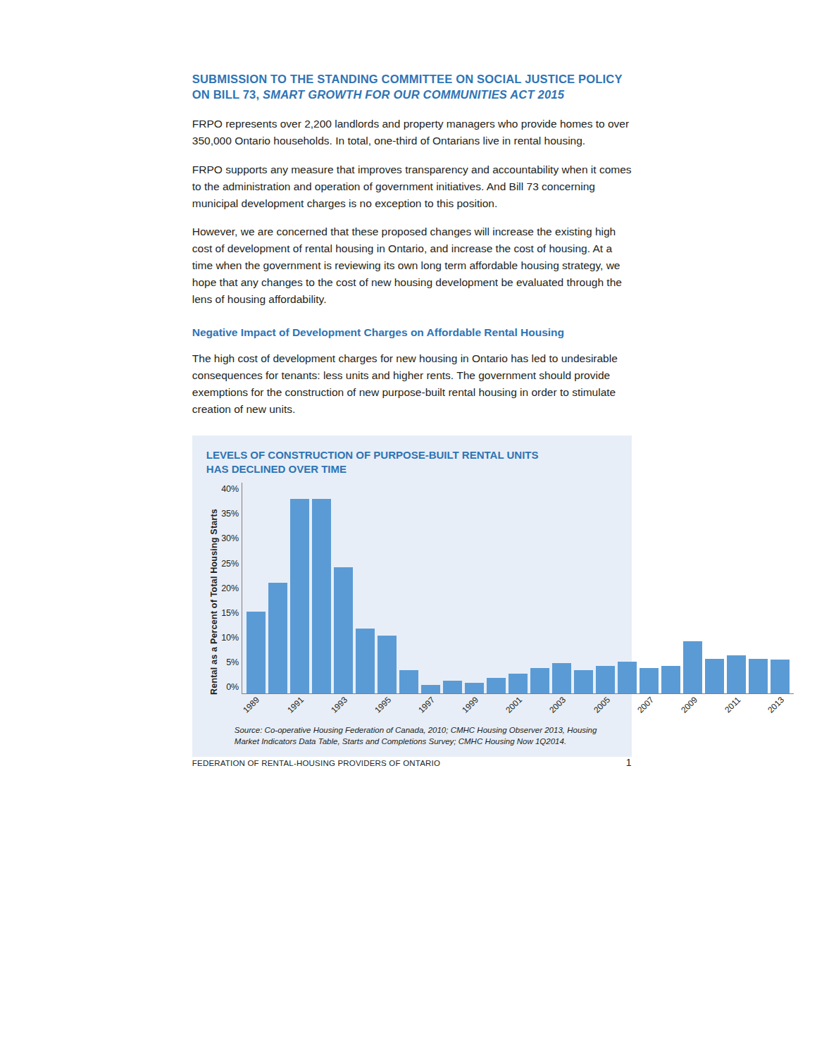Submission to the Standing Committee on Social Justice Policy on Bill 73, Smart Growth for our Communities Act 2015
FRPO represents over 2,200 landlords and property managers who provide homes to over 350,000 Ontario households. In total, one-third of Ontarians live in rental housing.
FRPO supports any measure that improves transparency and accountability when it comes to the administration and operation of government initiatives. And Bill 73 concerning municipal development charges is no exception to this position.
However, we are concerned that these proposed changes will increase the existing high cost of development of rental housing in Ontario, and increase the cost of housing. At a time when the government is reviewing its own long term affordable housing strategy, we hope that any changes to the cost of new housing development be evaluated through the lens of housing affordability.
Negative Impact of Development Charges on Affordable Rental Housing
The high cost of development charges for new housing in Ontario has led to undesirable consequences for tenants: less units and higher rents. The government should provide exemptions for the construction of new purpose-built rental housing in order to stimulate creation of new units.
Levels of Construction of Purpose-Built Rental Units
Has Declined Over Time
Rental as a Percent of Total Housing Starts
40%
35%
30%
25%
20%
15%
10%
5%
0%
1989 1990 1991 1992 1993 1994 1995 1996 1997 1998 1999 2000 2001 2002 2003 2004 2005 2006 2007 2008 2009 2010 2011 2012 2013
Source: Co-operative Housing Federation of Canada, 2010; CMHC Housing Observer 2013, Housing Market Indicators Data Table, Starts and Completions Survey; CMHC Housing Now 1Q2014.
FEDERATION OF RENTAL-HOUSING PROVIDERS OF ONTARIO
1